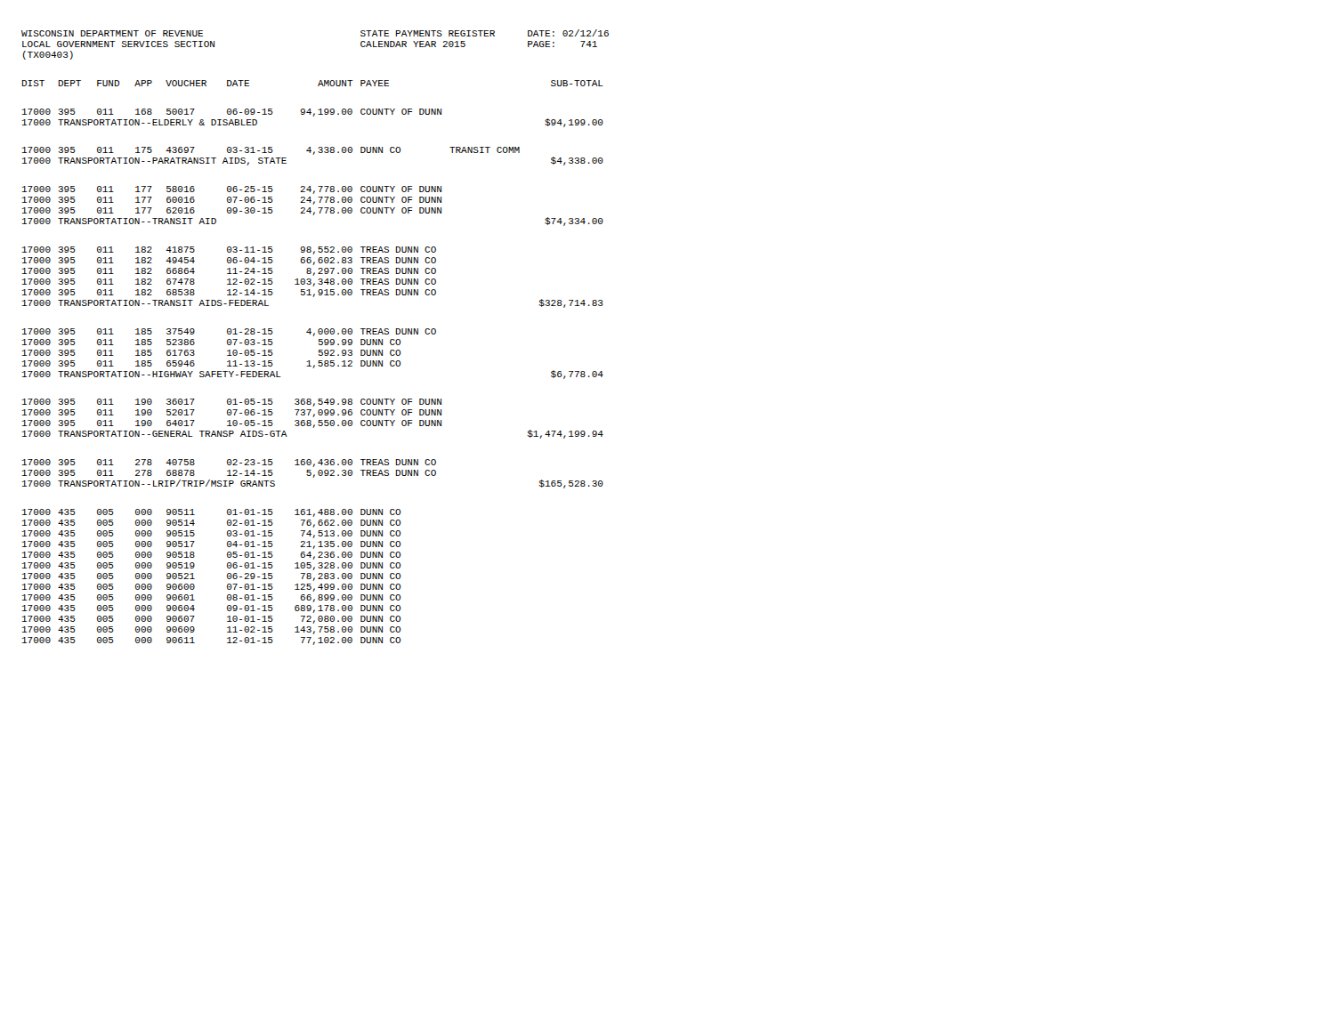| WISCONSIN DEPARTMENT OF REVENUE | STATE PAYMENTS REGISTER | DATE: 02/12/16 |
| LOCAL GOVERNMENT SERVICES SECTION | CALENDAR YEAR 2015 | PAGE: 741 |
| (TX00403) |
| DIST | DEPT | FUND | APP | VOUCHER | DATE | AMOUNT | PAYEE | | SUB-TOTAL | |
| 17000 | 395 | 011 | 168 | 50017 | 06-09-15 | 94,199.00 | COUNTY OF DUNN | | | |
| 17000 | TRANSPORTATION--ELDERLY & DISABLED | | | | $94,199.00 | |
| 17000 | 395 | 011 | 175 | 43697 | 03-31-15 | 4,338.00 | DUNN CO | TRANSIT COMM | | |
| 17000 | TRANSPORTATION--PARATRANSIT AIDS, STATE | | | | $4,338.00 | |
| 17000 | 395 | 011 | 177 | 58016 | 06-25-15 | 24,778.00 | COUNTY OF DUNN | | | |
| 17000 | 395 | 011 | 177 | 60016 | 07-06-15 | 24,778.00 | COUNTY OF DUNN | | | |
| 17000 | 395 | 011 | 177 | 62016 | 09-30-15 | 24,778.00 | COUNTY OF DUNN | | | |
| 17000 | TRANSPORTATION--TRANSIT AID | | | | $74,334.00 | |
| 17000 | 395 | 011 | 182 | 41875 | 03-11-15 | 98,552.00 | TREAS DUNN CO | | | |
| 17000 | 395 | 011 | 182 | 49454 | 06-04-15 | 66,602.83 | TREAS DUNN CO | | | |
| 17000 | 395 | 011 | 182 | 66864 | 11-24-15 | 8,297.00 | TREAS DUNN CO | | | |
| 17000 | 395 | 011 | 182 | 67478 | 12-02-15 | 103,348.00 | TREAS DUNN CO | | | |
| 17000 | 395 | 011 | 182 | 68538 | 12-14-15 | 51,915.00 | TREAS DUNN CO | | | |
| 17000 | TRANSPORTATION--TRANSIT AIDS-FEDERAL | | | | $328,714.83 | |
| 17000 | 395 | 011 | 185 | 37549 | 01-28-15 | 4,000.00 | TREAS DUNN CO | | | |
| 17000 | 395 | 011 | 185 | 52386 | 07-03-15 | 599.99 | DUNN CO | | | |
| 17000 | 395 | 011 | 185 | 61763 | 10-05-15 | 592.93 | DUNN CO | | | |
| 17000 | 395 | 011 | 185 | 65946 | 11-13-15 | 1,585.12 | DUNN CO | | | |
| 17000 | TRANSPORTATION--HIGHWAY SAFETY-FEDERAL | | | | $6,778.04 | |
| 17000 | 395 | 011 | 190 | 36017 | 01-05-15 | 368,549.98 | COUNTY OF DUNN | | | |
| 17000 | 395 | 011 | 190 | 52017 | 07-06-15 | 737,099.96 | COUNTY OF DUNN | | | |
| 17000 | 395 | 011 | 190 | 64017 | 10-05-15 | 368,550.00 | COUNTY OF DUNN | | | |
| 17000 | TRANSPORTATION--GENERAL TRANSP AIDS-GTA | | | | $1,474,199.94 | |
| 17000 | 395 | 011 | 278 | 40758 | 02-23-15 | 160,436.00 | TREAS DUNN CO | | | |
| 17000 | 395 | 011 | 278 | 68878 | 12-14-15 | 5,092.30 | TREAS DUNN CO | | | |
| 17000 | TRANSPORTATION--LRIP/TRIP/MSIP GRANTS | | | | $165,528.30 | |
| 17000 | 435 | 005 | 000 | 90511 | 01-01-15 | 161,488.00 | DUNN CO | | | |
| 17000 | 435 | 005 | 000 | 90514 | 02-01-15 | 76,662.00 | DUNN CO | | | |
| 17000 | 435 | 005 | 000 | 90515 | 03-01-15 | 74,513.00 | DUNN CO | | | |
| 17000 | 435 | 005 | 000 | 90517 | 04-01-15 | 21,135.00 | DUNN CO | | | |
| 17000 | 435 | 005 | 000 | 90518 | 05-01-15 | 64,236.00 | DUNN CO | | | |
| 17000 | 435 | 005 | 000 | 90519 | 06-01-15 | 105,328.00 | DUNN CO | | | |
| 17000 | 435 | 005 | 000 | 90521 | 06-29-15 | 78,283.00 | DUNN CO | | | |
| 17000 | 435 | 005 | 000 | 90600 | 07-01-15 | 125,499.00 | DUNN CO | | | |
| 17000 | 435 | 005 | 000 | 90601 | 08-01-15 | 66,899.00 | DUNN CO | | | |
| 17000 | 435 | 005 | 000 | 90604 | 09-01-15 | 689,178.00 | DUNN CO | | | |
| 17000 | 435 | 005 | 000 | 90607 | 10-01-15 | 72,080.00 | DUNN CO | | | |
| 17000 | 435 | 005 | 000 | 90609 | 11-02-15 | 143,758.00 | DUNN CO | | | |
| 17000 | 435 | 005 | 000 | 90611 | 12-01-15 | 77,102.00 | DUNN CO | | | |